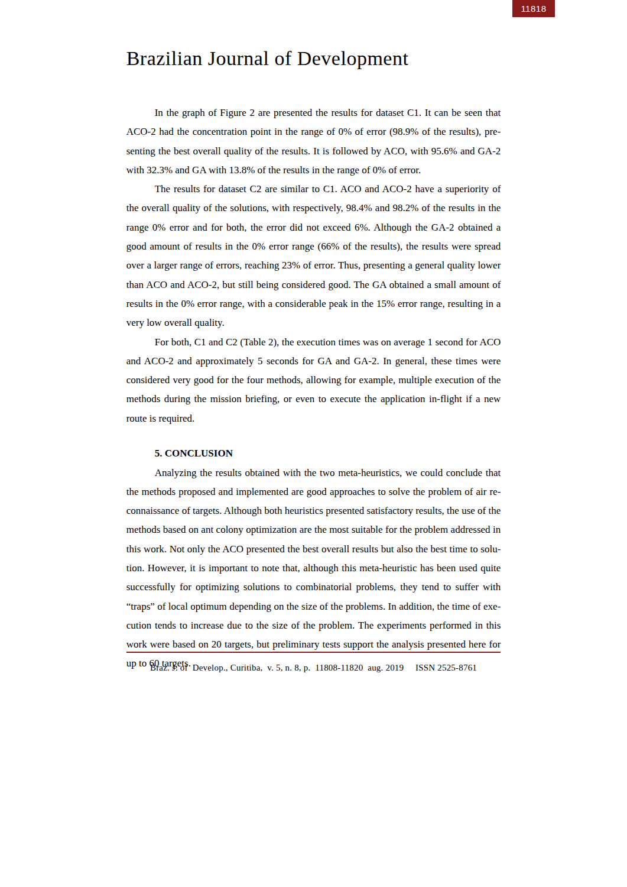11818
Brazilian Journal of Development
In the graph of Figure 2 are presented the results for dataset C1. It can be seen that ACO-2 had the concentration point in the range of 0% of error (98.9% of the results), presenting the best overall quality of the results. It is followed by ACO, with 95.6% and GA-2 with 32.3% and GA with 13.8% of the results in the range of 0% of error.
The results for dataset C2 are similar to C1. ACO and ACO-2 have a superiority of the overall quality of the solutions, with respectively, 98.4% and 98.2% of the results in the range 0% error and for both, the error did not exceed 6%. Although the GA-2 obtained a good amount of results in the 0% error range (66% of the results), the results were spread over a larger range of errors, reaching 23% of error. Thus, presenting a general quality lower than ACO and ACO-2, but still being considered good. The GA obtained a small amount of results in the 0% error range, with a considerable peak in the 15% error range, resulting in a very low overall quality.
For both, C1 and C2 (Table 2), the execution times was on average 1 second for ACO and ACO-2 and approximately 5 seconds for GA and GA-2. In general, these times were considered very good for the four methods, allowing for example, multiple execution of the methods during the mission briefing, or even to execute the application in-flight if a new route is required.
5. CONCLUSION
Analyzing the results obtained with the two meta-heuristics, we could conclude that the methods proposed and implemented are good approaches to solve the problem of air reconnaissance of targets. Although both heuristics presented satisfactory results, the use of the methods based on ant colony optimization are the most suitable for the problem addressed in this work. Not only the ACO presented the best overall results but also the best time to solution. However, it is important to note that, although this meta-heuristic has been used quite successfully for optimizing solutions to combinatorial problems, they tend to suffer with “traps” of local optimum depending on the size of the problems. In addition, the time of execution tends to increase due to the size of the problem. The experiments performed in this work were based on 20 targets, but preliminary tests support the analysis presented here for up to 60 targets.
Braz. J. of Develop., Curitiba, v. 5, n. 8, p. 11808-11820 aug. 2019 ISSN 2525-8761